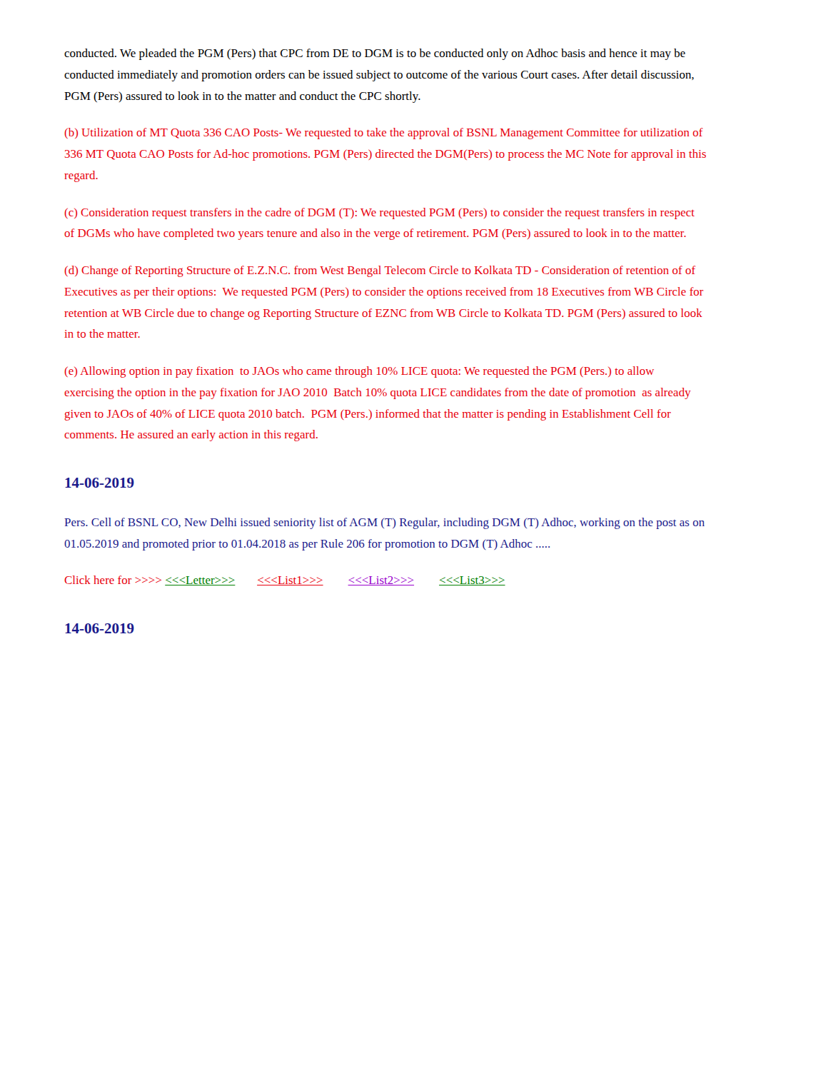conducted. We pleaded the PGM (Pers) that CPC from DE to DGM is to be conducted only on Adhoc basis and hence it may be conducted immediately and promotion orders can be issued subject to outcome of the various Court cases. After detail discussion, PGM (Pers) assured to look in to the matter and conduct the CPC shortly.
(b) Utilization of MT Quota 336 CAO Posts- We requested to take the approval of BSNL Management Committee for utilization of 336 MT Quota CAO Posts for Ad-hoc promotions. PGM (Pers) directed the DGM(Pers) to process the MC Note for approval in this regard.
(c) Consideration request transfers in the cadre of DGM (T): We requested PGM (Pers) to consider the request transfers in respect of DGMs who have completed two years tenure and also in the verge of retirement. PGM (Pers) assured to look in to the matter.
(d) Change of Reporting Structure of E.Z.N.C. from West Bengal Telecom Circle to Kolkata TD - Consideration of retention of of Executives as per their options: We requested PGM (Pers) to consider the options received from 18 Executives from WB Circle for retention at WB Circle due to change og Reporting Structure of EZNC from WB Circle to Kolkata TD. PGM (Pers) assured to look in to the matter.
(e) Allowing option in pay fixation to JAOs who came through 10% LICE quota: We requested the PGM (Pers.) to allow exercising the option in the pay fixation for JAO 2010 Batch 10% quota LICE candidates from the date of promotion as already given to JAOs of 40% of LICE quota 2010 batch. PGM (Pers.) informed that the matter is pending in Establishment Cell for comments. He assured an early action in this regard.
14-06-2019
Pers. Cell of BSNL CO, New Delhi issued seniority list of AGM (T) Regular, including DGM (T) Adhoc, working on the post as on 01.05.2019 and promoted prior to 01.04.2018 as per Rule 206 for promotion to DGM (T) Adhoc .....
Click here for >>>> <<<Letter>>> <<<List1>>> <<<List2>>> <<<List3>>>
14-06-2019